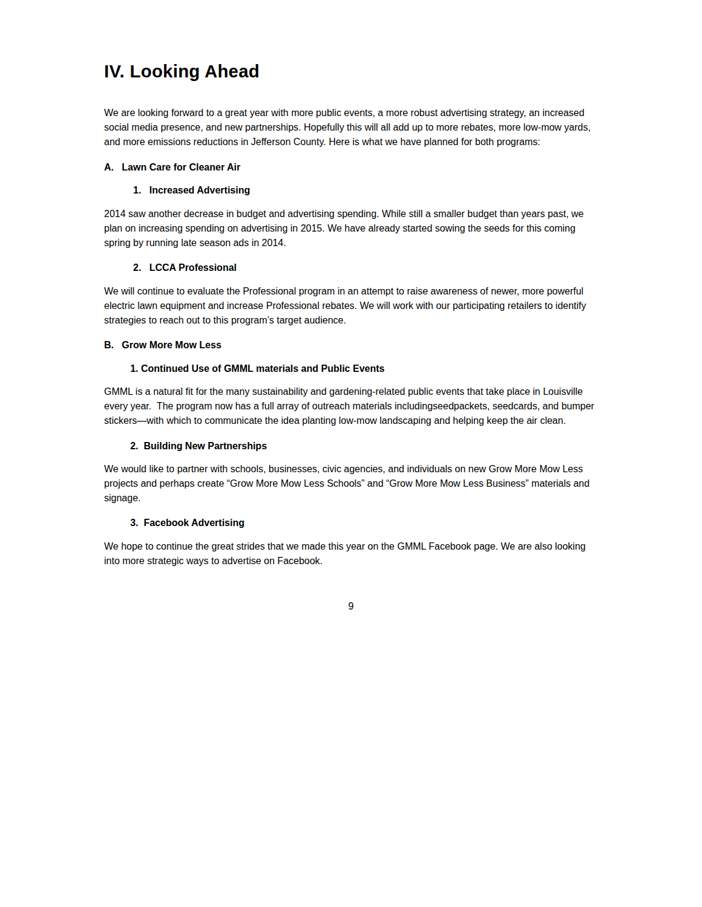IV. Looking Ahead
We are looking forward to a great year with more public events, a more robust advertising strategy, an increased social media presence, and new partnerships. Hopefully this will all add up to more rebates, more low-mow yards, and more emissions reductions in Jefferson County. Here is what we have planned for both programs:
A. Lawn Care for Cleaner Air
1. Increased Advertising
2014 saw another decrease in budget and advertising spending. While still a smaller budget than years past, we plan on increasing spending on advertising in 2015. We have already started sowing the seeds for this coming spring by running late season ads in 2014.
2. LCCA Professional
We will continue to evaluate the Professional program in an attempt to raise awareness of newer, more powerful electric lawn equipment and increase Professional rebates. We will work with our participating retailers to identify strategies to reach out to this program’s target audience.
B. Grow More Mow Less
1. Continued Use of GMML materials and Public Events
GMML is a natural fit for the many sustainability and gardening-related public events that take place in Louisville every year. The program now has a full array of outreach materials includingseedpackets, seedcards, and bumper stickers—with which to communicate the idea planting low-mow landscaping and helping keep the air clean.
2. Building New Partnerships
We would like to partner with schools, businesses, civic agencies, and individuals on new Grow More Mow Less projects and perhaps create “Grow More Mow Less Schools” and “Grow More Mow Less Business” materials and signage.
3. Facebook Advertising
We hope to continue the great strides that we made this year on the GMML Facebook page. We are also looking into more strategic ways to advertise on Facebook.
9